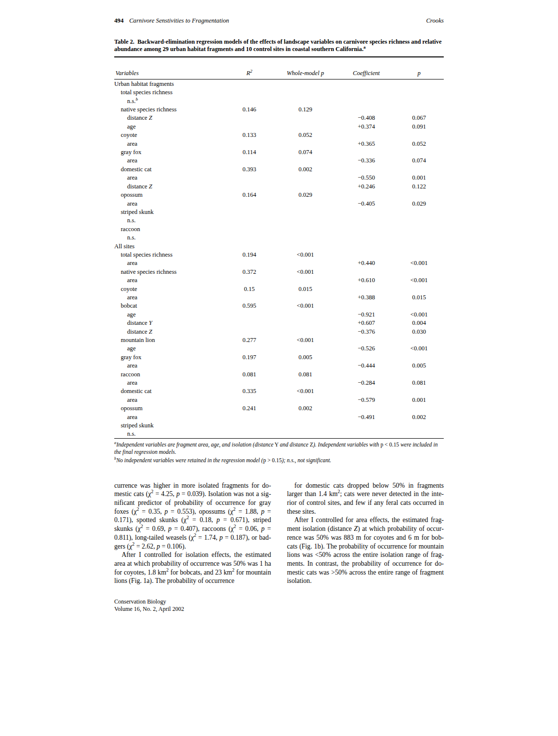494 Carnivore Senstivities to Fragmentation
Crooks
Table 2. Backward-elimination regression models of the effects of landscape variables on carnivore species richness and relative abundance among 29 urban habitat fragments and 10 control sites in coastal southern California.a
| Variables | R 2 | Whole-model p | Coefficient | p |
| --- | --- | --- | --- | --- |
| Urban habitat fragments | | | | |
| total species richness | | | | |
| n.s. b | | | | |
| native species richness | 0.146 | 0.129 | | |
| distance Z | | | −0.408 | 0.067 |
| age | | | +0.374 | 0.091 |
| coyote | 0.133 | 0.052 | | |
| area | | | +0.365 | 0.052 |
| gray fox | 0.114 | 0.074 | | |
| area | | | −0.336 | 0.074 |
| domestic cat | 0.393 | 0.002 | | |
| area | | | −0.550 | 0.001 |
| distance Z | | | +0.246 | 0.122 |
| opossum | 0.164 | 0.029 | | |
| area | | | −0.405 | 0.029 |
| striped skunk | | | | |
| n.s. | | | | |
| raccoon | | | | |
| n.s. | | | | |
| All sites | | | | |
| total species richness | 0.194 | <0.001 | | |
| area | | | +0.440 | <0.001 |
| native species richness | 0.372 | <0.001 | | |
| area | | | +0.610 | <0.001 |
| coyote | 0.15 | 0.015 | | |
| area | | | +0.388 | 0.015 |
| bobcat | 0.595 | <0.001 | | |
| age | | | −0.921 | <0.001 |
| distance Y | | | +0.607 | 0.004 |
| distance Z | | | −0.376 | 0.030 |
| mountain lion | 0.277 | <0.001 | | |
| age | | | −0.526 | <0.001 |
| gray fox | 0.197 | 0.005 | | |
| area | | | −0.444 | 0.005 |
| raccoon | 0.081 | 0.081 | | |
| area | | | −0.284 | 0.081 |
| domestic cat | 0.335 | <0.001 | | |
| area | | | −0.579 | 0.001 |
| opossum | 0.241 | 0.002 | | |
| area | | | −0.491 | 0.002 |
| striped skunk | | | | |
| n.s. | | | | |
aIndependent variables are fragment area, age, and isolation (distance Y and distance Z). Independent variables with p < 0.15 were included in the final regression models.
bNo independent variables were retained in the regression model (p > 0.15); n.s., not significant.
currence was higher in more isolated fragments for domestic cats (χ2 = 4.25, p = 0.039). Isolation was not a significant predictor of probability of occurrence for gray foxes (χ2 = 0.35, p = 0.553), opossums (χ2 = 1.88, p = 0.171), spotted skunks (χ2 = 0.18, p = 0.671), striped skunks (χ2 = 0.69, p = 0.407), raccoons (χ2 = 0.06, p = 0.811), long-tailed weasels (χ2 = 1.74, p = 0.187), or badgers (χ2 = 2.62, p = 0.106).
After I controlled for isolation effects, the estimated area at which probability of occurrence was 50% was 1 ha for coyotes, 1.8 km2 for bobcats, and 23 km2 for mountain lions (Fig. 1a). The probability of occurrence
for domestic cats dropped below 50% in fragments larger than 1.4 km2; cats were never detected in the interior of control sites, and few if any feral cats occurred in these sites.
After I controlled for area effects, the estimated fragment isolation (distance Z) at which probability of occurrence was 50% was 883 m for coyotes and 6 m for bobcats (Fig. 1b). The probability of occurrence for mountain lions was <50% across the entire isolation range of fragments. In contrast, the probability of occurrence for domestic cats was >50% across the entire range of fragment isolation.
Conservation Biology
Volume 16, No. 2, April 2002